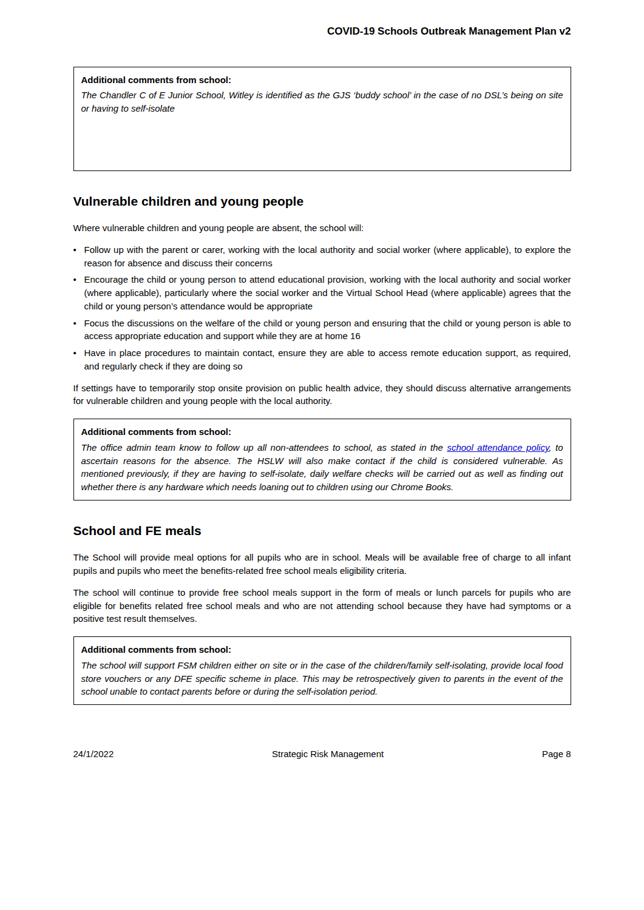COVID-19 Schools Outbreak Management Plan v2
Additional comments from school:
The Chandler C of E Junior School, Witley is identified as the GJS ‘buddy school’ in the case of no DSL’s being on site or having to self-isolate
Vulnerable children and young people
Where vulnerable children and young people are absent, the school will:
Follow up with the parent or carer, working with the local authority and social worker (where applicable), to explore the reason for absence and discuss their concerns
Encourage the child or young person to attend educational provision, working with the local authority and social worker (where applicable), particularly where the social worker and the Virtual School Head (where applicable) agrees that the child or young person’s attendance would be appropriate
Focus the discussions on the welfare of the child or young person and ensuring that the child or young person is able to access appropriate education and support while they are at home 16
Have in place procedures to maintain contact, ensure they are able to access remote education support, as required, and regularly check if they are doing so
If settings have to temporarily stop onsite provision on public health advice, they should discuss alternative arrangements for vulnerable children and young people with the local authority.
Additional comments from school:
The office admin team know to follow up all non-attendees to school, as stated in the school attendance policy, to ascertain reasons for the absence. The HSLW will also make contact if the child is considered vulnerable. As mentioned previously, if they are having to self-isolate, daily welfare checks will be carried out as well as finding out whether there is any hardware which needs loaning out to children using our Chrome Books.
School and FE meals
The School will provide meal options for all pupils who are in school. Meals will be available free of charge to all infant pupils and pupils who meet the benefits-related free school meals eligibility criteria.
The school will continue to provide free school meals support in the form of meals or lunch parcels for pupils who are eligible for benefits related free school meals and who are not attending school because they have had symptoms or a positive test result themselves.
Additional comments from school:
The school will support FSM children either on site or in the case of the children/family self-isolating, provide local food store vouchers or any DFE specific scheme in place. This may be retrospectively given to parents in the event of the school unable to contact parents before or during the self-isolation period.
24/1/2022 Strategic Risk Management Page 8